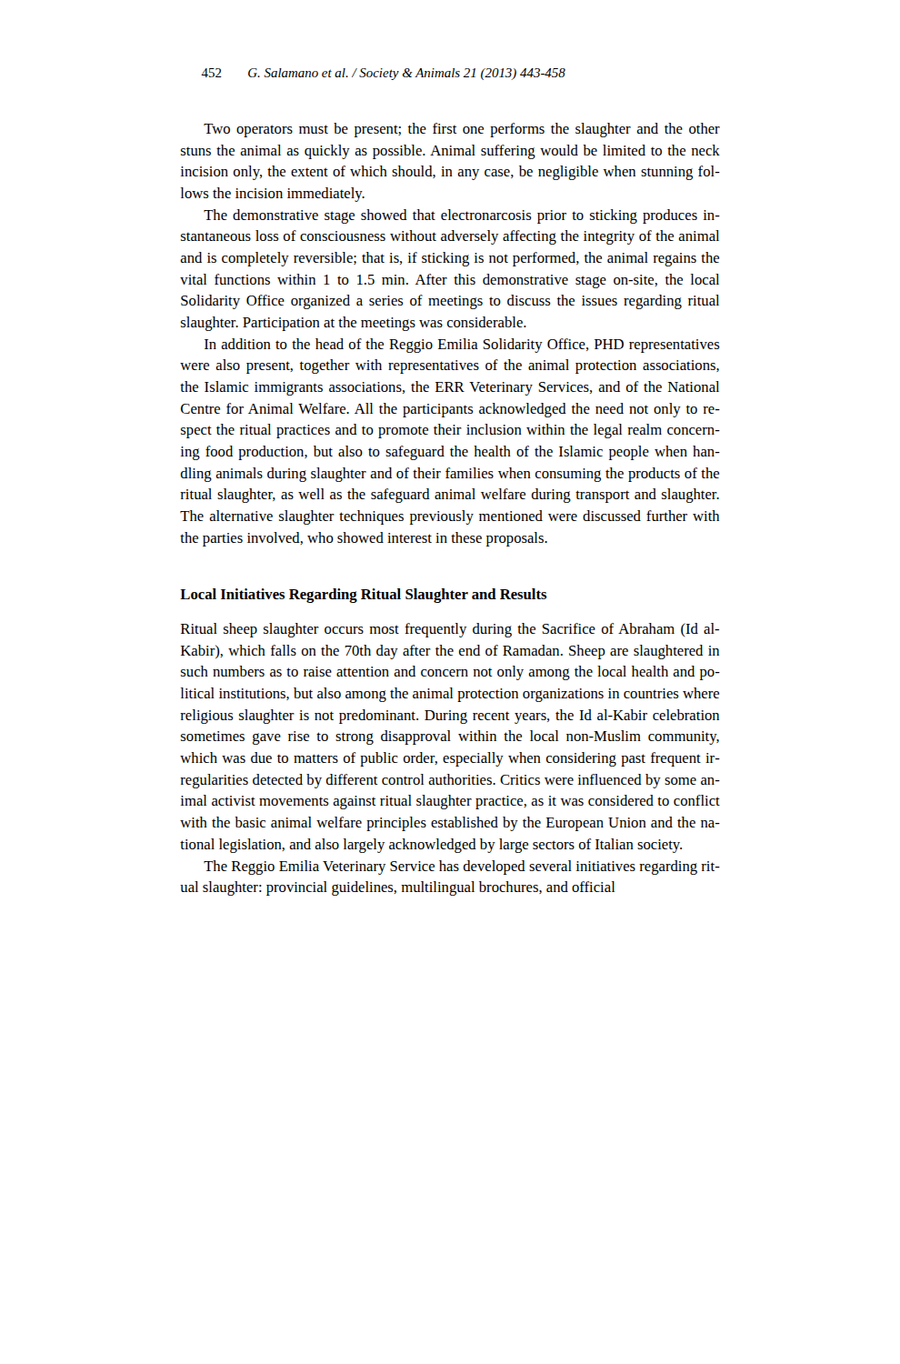452 G. Salamano et al. / Society & Animals 21 (2013) 443-458
Two operators must be present; the first one performs the slaughter and the other stuns the animal as quickly as possible. Animal suffering would be limited to the neck incision only, the extent of which should, in any case, be negligible when stunning follows the incision immediately.
The demonstrative stage showed that electronarcosis prior to sticking produces instantaneous loss of consciousness without adversely affecting the integrity of the animal and is completely reversible; that is, if sticking is not performed, the animal regains the vital functions within 1 to 1.5 min. After this demonstrative stage on-site, the local Solidarity Office organized a series of meetings to discuss the issues regarding ritual slaughter. Participation at the meetings was considerable.
In addition to the head of the Reggio Emilia Solidarity Office, PHD representatives were also present, together with representatives of the animal protection associations, the Islamic immigrants associations, the ERR Veterinary Services, and of the National Centre for Animal Welfare. All the participants acknowledged the need not only to respect the ritual practices and to promote their inclusion within the legal realm concerning food production, but also to safeguard the health of the Islamic people when handling animals during slaughter and of their families when consuming the products of the ritual slaughter, as well as the safeguard animal welfare during transport and slaughter. The alternative slaughter techniques previously mentioned were discussed further with the parties involved, who showed interest in these proposals.
Local Initiatives Regarding Ritual Slaughter and Results
Ritual sheep slaughter occurs most frequently during the Sacrifice of Abraham (Id al-Kabir), which falls on the 70th day after the end of Ramadan. Sheep are slaughtered in such numbers as to raise attention and concern not only among the local health and political institutions, but also among the animal protection organizations in countries where religious slaughter is not predominant. During recent years, the Id al-Kabir celebration sometimes gave rise to strong disapproval within the local non-Muslim community, which was due to matters of public order, especially when considering past frequent irregularities detected by different control authorities. Critics were influenced by some animal activist movements against ritual slaughter practice, as it was considered to conflict with the basic animal welfare principles established by the European Union and the national legislation, and also largely acknowledged by large sectors of Italian society.
The Reggio Emilia Veterinary Service has developed several initiatives regarding ritual slaughter: provincial guidelines, multilingual brochures, and official